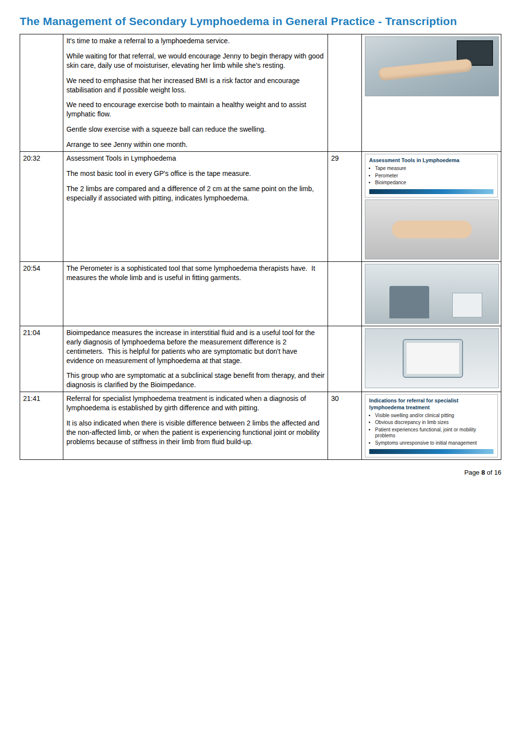The Management of Secondary Lymphoedema in General Practice - Transcription
| | It's time to make a referral to a lymphoedema service. While waiting for that referral, we would encourage Jenny to begin therapy with good skin care, daily use of moisturiser, elevating her limb while she's resting. We need to emphasise that her increased BMI is a risk factor and encourage stabilisation and if possible weight loss. We need to encourage exercise both to maintain a healthy weight and to assist lymphatic flow. Gentle slow exercise with a squeeze ball can reduce the swelling. Arrange to see Jenny within one month. | | |
| 20:32 | Assessment Tools in Lymphoedema The most basic tool in every GP's office is the tape measure. The 2 limbs are compared and a difference of 2 cm at the same point on the limb, especially if associated with pitting, indicates lymphoedema. | 29 | Assessment Tools in Lymphoedema Tape measure Perometer Bioimpedance |
| 20:54 | The Perometer is a sophisticated tool that some lymphoedema therapists have. It measures the whole limb and is useful in fitting garments. | | |
| 21:04 | Bioimpedance measures the increase in interstitial fluid and is a useful tool for the early diagnosis of lymphoedema before the measurement difference is 2 centimeters. This is helpful for patients who are symptomatic but don't have evidence on measurement of lymphoedema at that stage. This group who are symptomatic at a subclinical stage benefit from therapy, and their diagnosis is clarified by the Bioimpedance. | | |
| 21:41 | Referral for specialist lymphoedema treatment is indicated when a diagnosis of lymphoedema is established by girth difference and with pitting. It is also indicated when there is visible difference between 2 limbs the affected and the non-affected limb, or when the patient is experiencing functional joint or mobility problems because of stiffness in their limb from fluid build-up. | 30 | Indications for referral for specialist lymphoedema treatment Visible swelling and/or clinical pitting Obvious discrepancy in limb sizes Patient experiences functional, joint or mobility problems Symptoms unresponsive to initial management |
Page 8 of 16